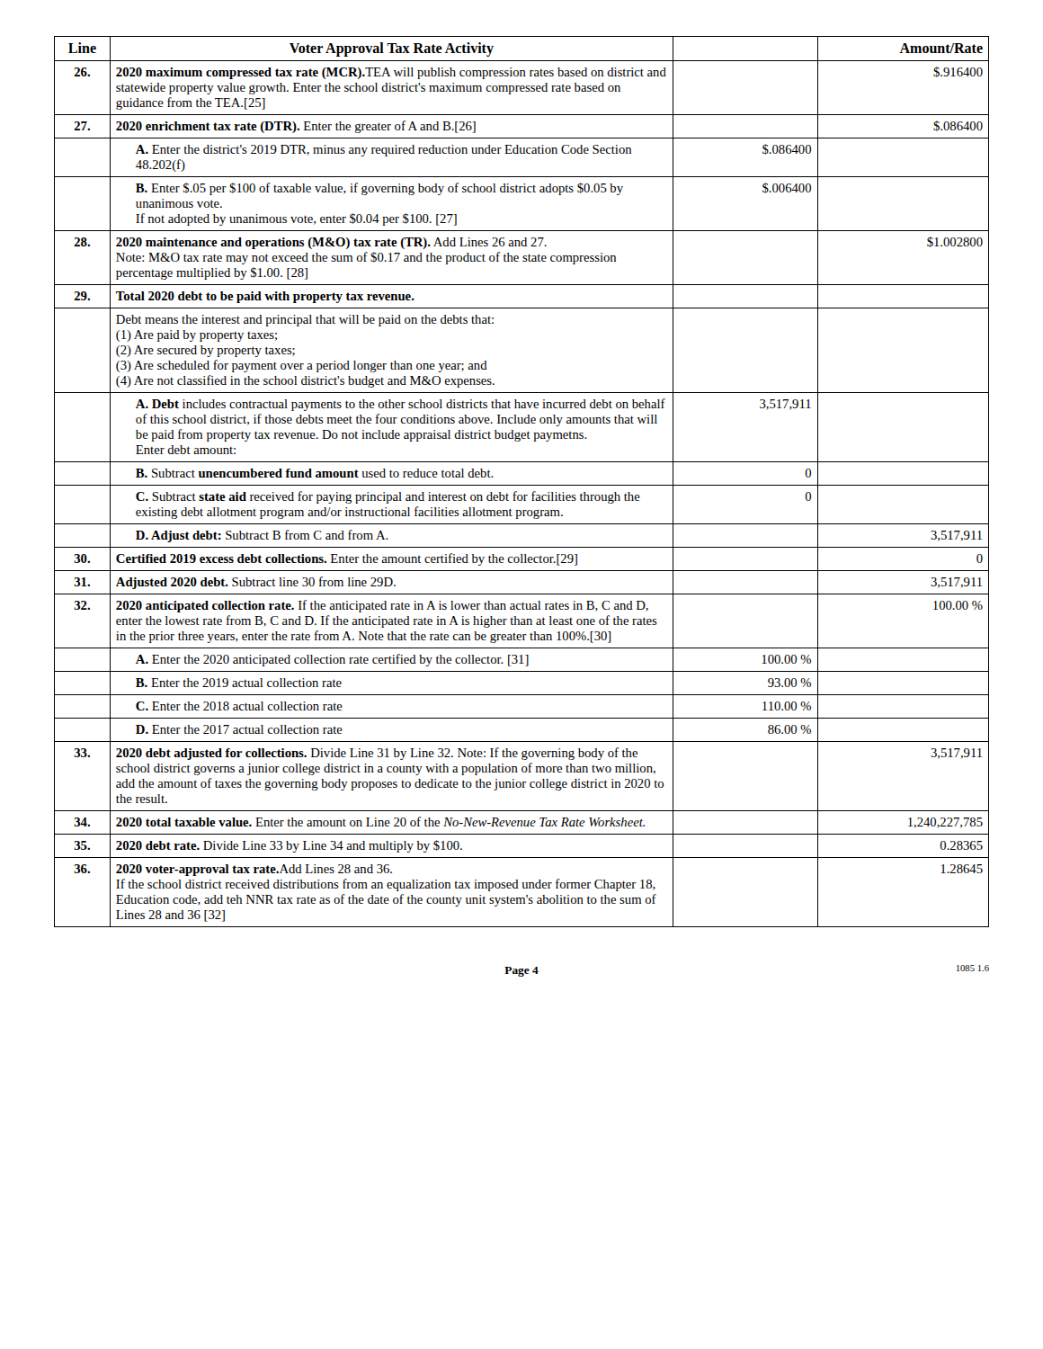| Line | Voter Approval Tax Rate Activity | | Amount/Rate |
| --- | --- | --- | --- |
| 26. | 2020 maximum compressed tax rate (MCR). TEA will publish compression rates based on district and statewide property value growth. Enter the school district's maximum compressed rate based on guidance from the TEA.[25] | | $.916400 |
| 27. | 2020 enrichment tax rate (DTR). Enter the greater of A and B.[26] | | $.086400 |
| | A. Enter the district's 2019 DTR, minus any required reduction under Education Code Section 48.202(f) | $.086400 | |
| | B. Enter $.05 per $100 of taxable value, if governing body of school district adopts $0.05 by unanimous vote. If not adopted by unanimous vote, enter $0.04 per $100. [27] | $.006400 | |
| 28. | 2020 maintenance and operations (M&O) tax rate (TR). Add Lines 26 and 27. Note: M&O tax rate may not exceed the sum of $0.17 and the product of the state compression percentage multiplied by $1.00. [28] | | $1.002800 |
| 29. | Total 2020 debt to be paid with property tax revenue. | | |
| | Debt means the interest and principal that will be paid on the debts that: (1) Are paid by property taxes; (2) Are secured by property taxes; (3) Are scheduled for payment over a period longer than one year; and (4) Are not classified in the school district's budget and M&O expenses. | | |
| | A. Debt includes contractual payments to the other school districts that have incurred debt on behalf of this school district, if those debts meet the four conditions above. Include only amounts that will be paid from property tax revenue. Do not include appraisal district budget paymetns. Enter debt amount: | 3,517,911 | |
| | B. Subtract unencumbered fund amount used to reduce total debt. | 0 | |
| | C. Subtract state aid received for paying principal and interest on debt for facilities through the existing debt allotment program and/or instructional facilities allotment program. | 0 | |
| | D. Adjust debt: Subtract B from C and from A. | | 3,517,911 |
| 30. | Certified 2019 excess debt collections. Enter the amount certified by the collector.[29] | | 0 |
| 31. | Adjusted 2020 debt. Subtract line 30 from line 29D. | | 3,517,911 |
| 32. | 2020 anticipated collection rate. If the anticipated rate in A is lower than actual rates in B, C and D, enter the lowest rate from B, C and D. If the anticipated rate in A is higher than at least one of the rates in the prior three years, enter the rate from A. Note that the rate can be greater than 100%.[30] | | 100.00 % |
| | A. Enter the 2020 anticipated collection rate certified by the collector. [31] | 100.00 % | |
| | B. Enter the 2019 actual collection rate | 93.00 % | |
| | C. Enter the 2018 actual collection rate | 110.00 % | |
| | D. Enter the 2017 actual collection rate | 86.00 % | |
| 33. | 2020 debt adjusted for collections. Divide Line 31 by Line 32. Note: If the governing body of the school district governs a junior college district in a county with a population of more than two million, add the amount of taxes the governing body proposes to dedicate to the junior college district in 2020 to the result. | | 3,517,911 |
| 34. | 2020 total taxable value. Enter the amount on Line 20 of the No-New-Revenue Tax Rate Worksheet. | | 1,240,227,785 |
| 35. | 2020 debt rate. Divide Line 33 by Line 34 and multiply by $100. | | 0.28365 |
| 36. | 2020 voter-approval tax rate. Add Lines 28 and 36. If the school district received distributions from an equalization tax imposed under former Chapter 18, Education code, add teh NNR tax rate as of the date of the county unit system's abolition to the sum of Lines 28 and 36 [32] | | 1.28645 |
Page 4
1085 1.6